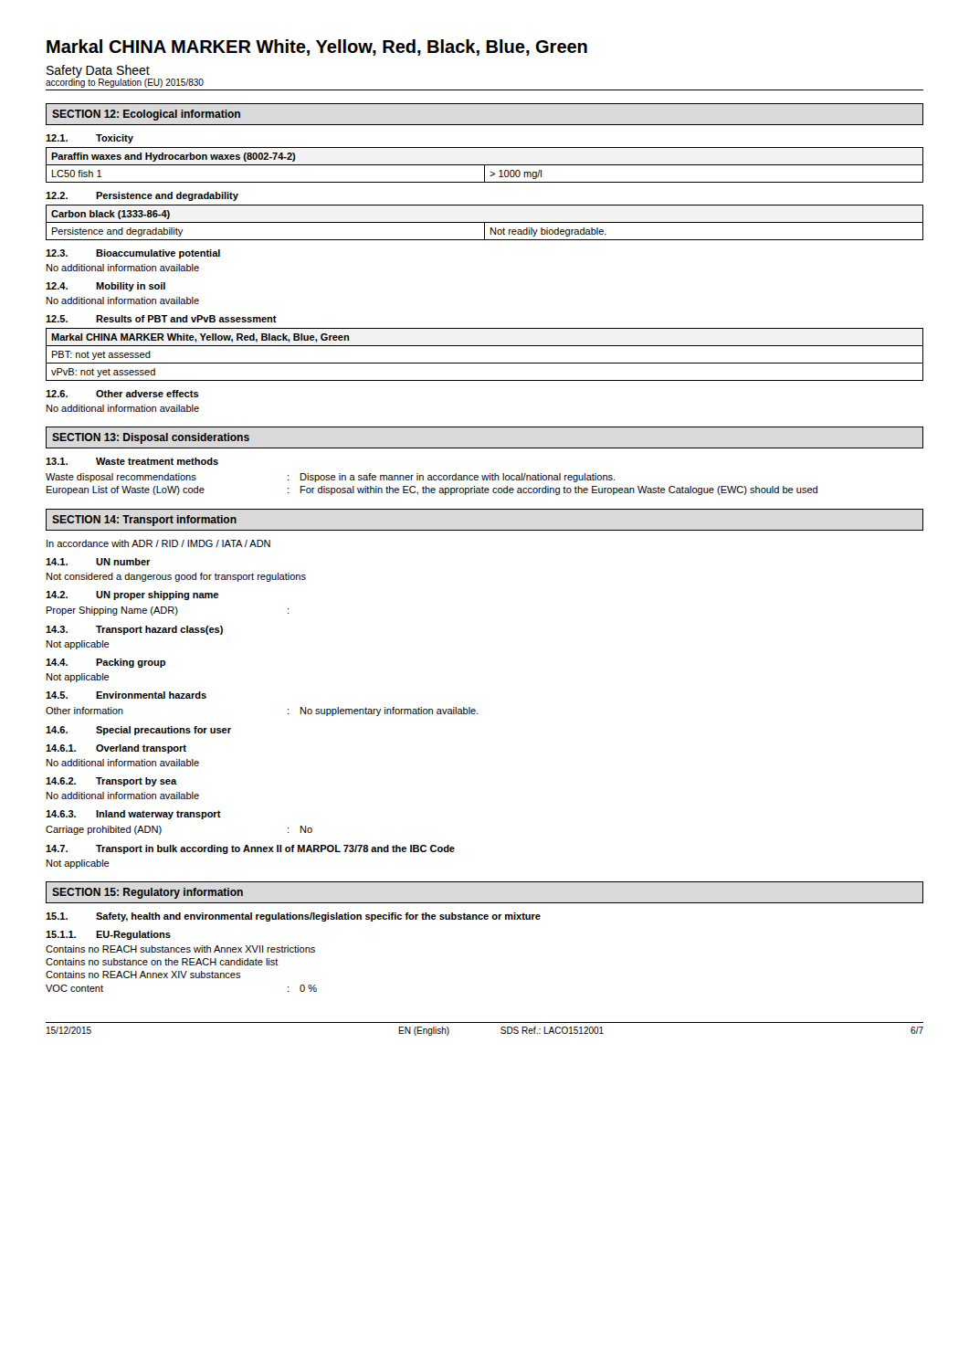Markal CHINA MARKER White, Yellow, Red, Black, Blue, Green
Safety Data Sheet
according to Regulation (EU) 2015/830
SECTION 12: Ecological information
12.1. Toxicity
| Paraffin waxes and Hydrocarbon waxes (8002-74-2) |
| --- |
| LC50 fish 1 | > 1000 mg/l |
12.2. Persistence and degradability
| Carbon black (1333-86-4) |
| --- |
| Persistence and degradability | Not readily biodegradable. |
12.3. Bioaccumulative potential
No additional information available
12.4. Mobility in soil
No additional information available
12.5. Results of PBT and vPvB assessment
| Markal CHINA MARKER White, Yellow, Red, Black, Blue, Green |
| --- |
| PBT: not yet assessed |
| vPvB: not yet assessed |
12.6. Other adverse effects
No additional information available
SECTION 13: Disposal considerations
13.1. Waste treatment methods
| Waste disposal recommendations | : | Dispose in a safe manner in accordance with local/national regulations. |
| European List of Waste (LoW) code | : | For disposal within the EC, the appropriate code according to the European Waste Catalogue (EWC) should be used |
SECTION 14: Transport information
In accordance with ADR / RID / IMDG / IATA / ADN
14.1. UN number
Not considered a dangerous good for transport regulations
14.2. UN proper shipping name
| Proper Shipping Name (ADR) | : | |
14.3. Transport hazard class(es)
Not applicable
14.4. Packing group
Not applicable
14.5. Environmental hazards
| Other information | : | No supplementary information available. |
14.6. Special precautions for user
14.6.1. Overland transport
No additional information available
14.6.2. Transport by sea
No additional information available
14.6.3. Inland waterway transport
| Carriage prohibited (ADN) | : | No |
14.7. Transport in bulk according to Annex II of MARPOL 73/78 and the IBC Code
Not applicable
SECTION 15: Regulatory information
15.1. Safety, health and environmental regulations/legislation specific for the substance or mixture
15.1.1. EU-Regulations
Contains no REACH substances with Annex XVII restrictions
Contains no substance on the REACH candidate list
Contains no REACH Annex XIV substances
| VOC content | : | 0 % |
15/12/2015 EN (English) SDS Ref.: LACO1512001 6/7